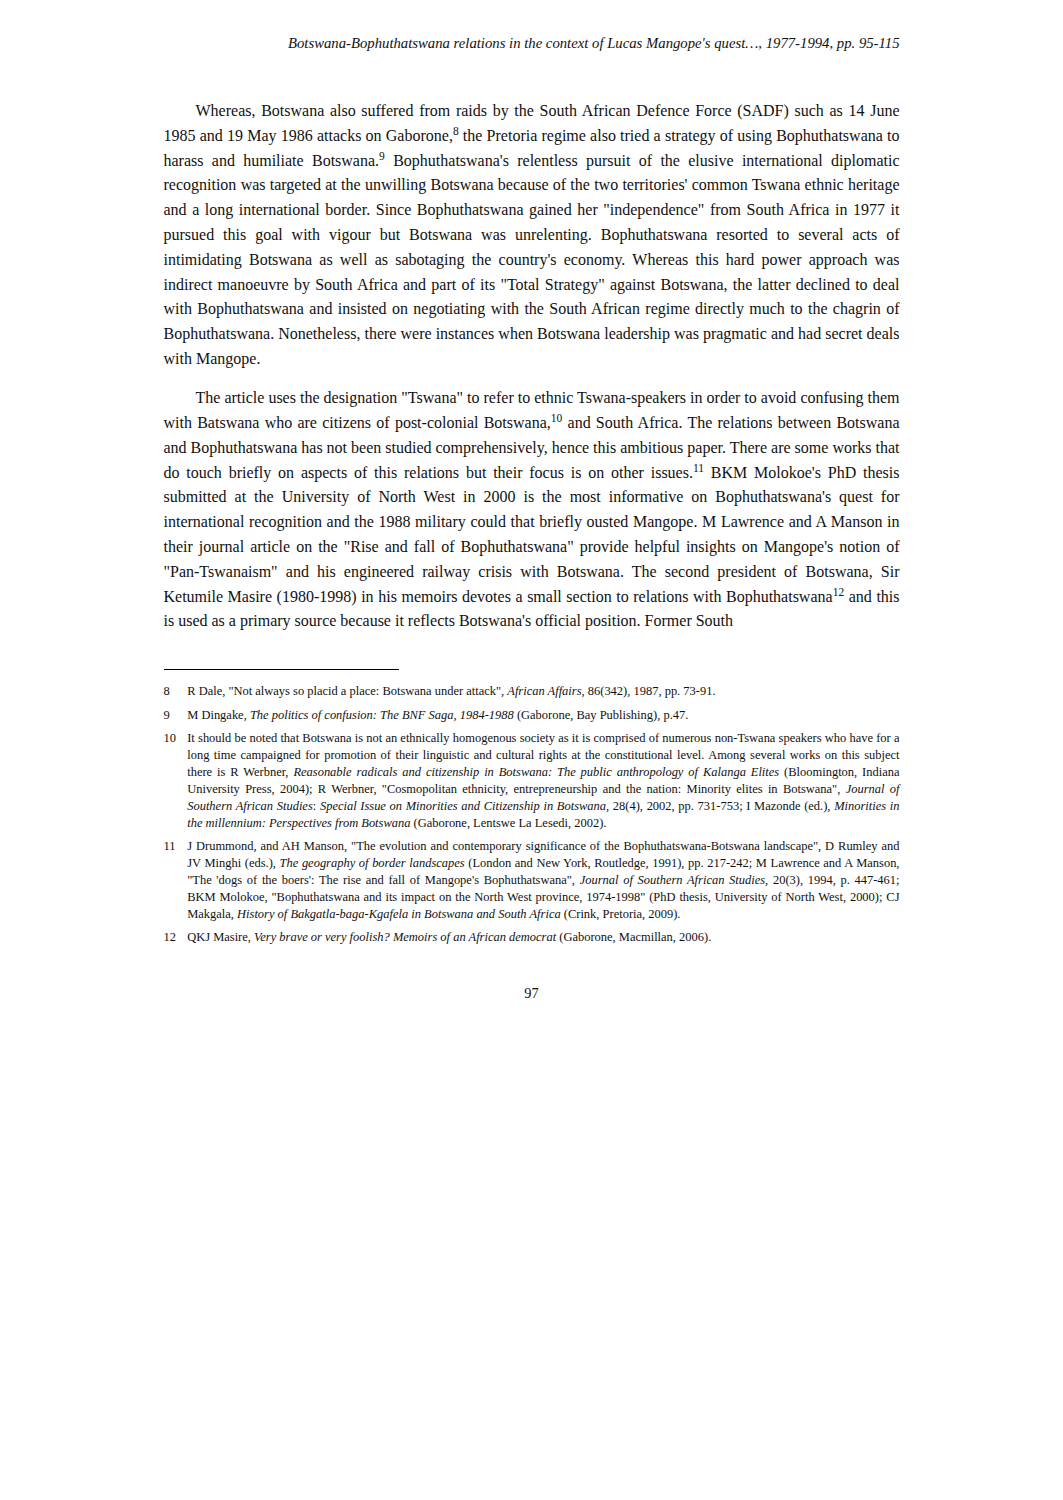Botswana-Bophuthatswana relations in the context of Lucas Mangope's quest…, 1977-1994, pp. 95-115
Whereas, Botswana also suffered from raids by the South African Defence Force (SADF) such as 14 June 1985 and 19 May 1986 attacks on Gaborone,8 the Pretoria regime also tried a strategy of using Bophuthatswana to harass and humiliate Botswana.9 Bophuthatswana's relentless pursuit of the elusive international diplomatic recognition was targeted at the unwilling Botswana because of the two territories' common Tswana ethnic heritage and a long international border. Since Bophuthatswana gained her "independence" from South Africa in 1977 it pursued this goal with vigour but Botswana was unrelenting. Bophuthatswana resorted to several acts of intimidating Botswana as well as sabotaging the country's economy. Whereas this hard power approach was indirect manoeuvre by South Africa and part of its "Total Strategy" against Botswana, the latter declined to deal with Bophuthatswana and insisted on negotiating with the South African regime directly much to the chagrin of Bophuthatswana. Nonetheless, there were instances when Botswana leadership was pragmatic and had secret deals with Mangope.
The article uses the designation "Tswana" to refer to ethnic Tswana-speakers in order to avoid confusing them with Batswana who are citizens of post-colonial Botswana,10 and South Africa. The relations between Botswana and Bophuthatswana has not been studied comprehensively, hence this ambitious paper. There are some works that do touch briefly on aspects of this relations but their focus is on other issues.11 BKM Molokoe's PhD thesis submitted at the University of North West in 2000 is the most informative on Bophuthatswana's quest for international recognition and the 1988 military could that briefly ousted Mangope. M Lawrence and A Manson in their journal article on the "Rise and fall of Bophuthatswana" provide helpful insights on Mangope's notion of "Pan-Tswanaism" and his engineered railway crisis with Botswana. The second president of Botswana, Sir Ketumile Masire (1980-1998) in his memoirs devotes a small section to relations with Bophuthatswana12 and this is used as a primary source because it reflects Botswana's official position. Former South
R Dale, "Not always so placid a place: Botswana under attack", African Affairs, 86(342), 1987, pp. 73-91.
M Dingake, The politics of confusion: The BNF Saga, 1984-1988 (Gaborone, Bay Publishing), p.47.
It should be noted that Botswana is not an ethnically homogenous society as it is comprised of numerous non-Tswana speakers who have for a long time campaigned for promotion of their linguistic and cultural rights at the constitutional level. Among several works on this subject there is R Werbner, Reasonable radicals and citizenship in Botswana: The public anthropology of Kalanga Elites (Bloomington, Indiana University Press, 2004); R Werbner, "Cosmopolitan ethnicity, entrepreneurship and the nation: Minority elites in Botswana", Journal of Southern African Studies: Special Issue on Minorities and Citizenship in Botswana, 28(4), 2002, pp. 731-753; I Mazonde (ed.), Minorities in the millennium: Perspectives from Botswana (Gaborone, Lentswe La Lesedi, 2002).
J Drummond, and AH Manson, "The evolution and contemporary significance of the Bophuthatswana-Botswana landscape", D Rumley and JV Minghi (eds.), The geography of border landscapes (London and New York, Routledge, 1991), pp. 217-242; M Lawrence and A Manson, "The 'dogs of the boers': The rise and fall of Mangope's Bophuthatswana", Journal of Southern African Studies, 20(3), 1994, p. 447-461; BKM Molokoe, "Bophuthatswana and its impact on the North West province, 1974-1998" (PhD thesis, University of North West, 2000); CJ Makgala, History of Bakgatla-baga-Kgafela in Botswana and South Africa (Crink, Pretoria, 2009).
QKJ Masire, Very brave or very foolish? Memoirs of an African democrat (Gaborone, Macmillan, 2006).
97